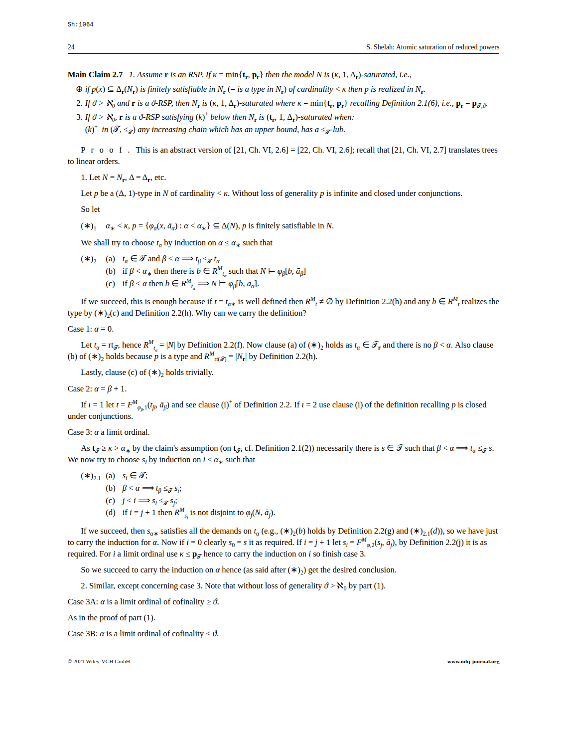Sh:1064
24 S. Shelah: Atomic saturation of reduced powers
Main Claim 2.7 1. Assume r is an RSP. If κ = min{tr, pr} then the model N is (κ, 1, Δr)-saturated, i.e.,
⊕if p(x) ⊆ Δr(Nr) is finitely satisfiable in Nr (= is a type in Nr) of cardinality < κ then p is realized in Nr.
2. If ϑ > ℵ0 and r is a ϑ-RSP, then Nr is (κ, 1, Δr)-saturated where κ = min{tr, pr} recalling Definition 2.1(6), i.e., pr = p𝒯,ϑ.
3. If ϑ > ℵ0, r is a ϑ-RSP satisfying (k)+ below then Nr is (tr, 1, Δr)-saturated when: (k)+ in (𝒯, ≤𝒯) any increasing chain which has an upper bound, has a ≤𝒯-lub.
P r o o f . This is an abstract version of [21, Ch. VI, 2.6] = [22, Ch. VI, 2.6]; recall that [21, Ch. VI, 2.7] translates trees to linear orders.
1. Let N = Nr, Δ = Δr, etc.
Let p be a (Δ, 1)-type in N of cardinality < κ. Without loss of generality p is infinite and closed under conjunctions.
So let
(∗)1 α∗ < κ, p = {φα(x, āα) : α < α∗} ⊆ Δ(N), p is finitely satisfiable in N.
We shall try to choose tα by induction on α ≤ α∗ such that
(∗)2
(a) tα ∈ 𝒯 and β < α ⟹ tβ ≤𝒯 tα
(b) if β < α∗ then there is b ∈ RMtα such that N ⊨ φβ[b, āβ]
(c) if β < α then b ∈ RMtα ⟹ N ⊨ φβ[b, āα].
If we succeed, this is enough because if t = tα∗ is well defined then RMt ≠ ∅ by Definition 2.2(h) and any b ∈ RMt realizes the type by (∗)2(c) and Definition 2.2(h). Why can we carry the definition?
Case 1: α = 0.
Let tα = rt𝒯, hence RMtα = |N| by Definition 2.2(f). Now clause (a) of (∗)2 holds as tα ∈ 𝒯r and there is no β < α. Also clause (b) of (∗)2 holds because p is a type and RMrt(𝒯) = |Nr| by Definition 2.2(h).
Lastly, clause (c) of (∗)2 holds trivially.
Case 2: α = β + 1.
If ι = 1 let t = FMφβ,1(tβ, āβ) and see clause (i)+ of Definition 2.2. If ι = 2 use clause (i) of the definition recalling p is closed under conjunctions.
Case 3: α a limit ordinal.
As t𝒯 ≥ κ > α∗ by the claim's assumption (on t𝒯, cf. Definition 2.1(2)) necessarily there is s ∈ 𝒯 such that β < α ⟹ tα ≤𝒯 s. We now try to choose si by induction on i ≤ α∗ such that
(∗)2.1
(a) si ∈ 𝒯;
(b) β < α ⟹ tβ ≤𝒯 si;
(c) j < i ⟹ si ≤𝒯 sj;
(d) if i = j + 1 then RMsi is not disjoint to φj(N, āj).
If we succeed, then sα∗ satisfies all the demands on tα (e.g., (∗)2(b) holds by Definition 2.2(g) and (∗)2.1(d)), so we have just to carry the induction for α. Now if i = 0 clearly s0 = s it as required. If i = j + 1 let si = FMφ,2(sj, āj), by Definition 2.2(j) it is as required. For i a limit ordinal use κ ≤ p𝒯 hence to carry the induction on i so finish case 3.
So we succeed to carry the induction on α hence (as said after (∗)2) get the desired conclusion.
2. Similar, except concerning case 3. Note that without loss of generality ϑ > ℵ0 by part (1).
Case 3A: α is a limit ordinal of cofinality ≥ ϑ.
As in the proof of part (1).
Case 3B: α is a limit ordinal of cofinality < ϑ.
© 2021 Wiley-VCH GmbH www.mlq-journal.org